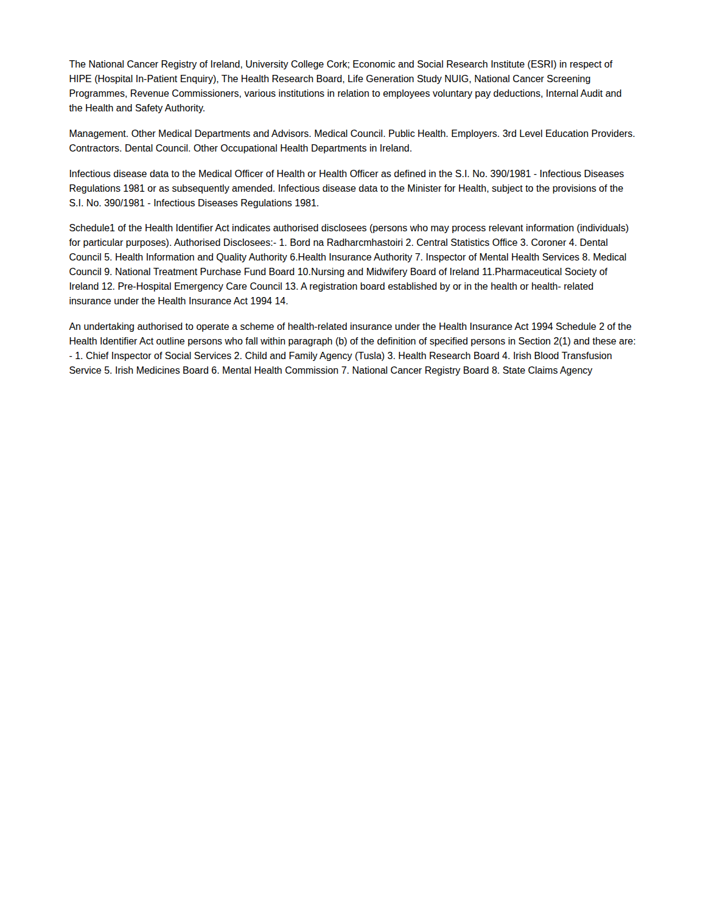The National Cancer Registry of Ireland, University College Cork; Economic and Social Research Institute (ESRI) in respect of HIPE (Hospital In-Patient Enquiry), The Health Research Board, Life Generation Study NUIG, National Cancer Screening Programmes, Revenue Commissioners, various institutions in relation to employees voluntary pay deductions, Internal Audit and the Health and Safety Authority.
Management. Other Medical Departments and Advisors. Medical Council. Public Health. Employers. 3rd Level Education Providers. Contractors. Dental Council. Other Occupational Health Departments in Ireland.
Infectious disease data to the Medical Officer of Health or Health Officer as defined in the S.I. No. 390/1981 - Infectious Diseases Regulations 1981 or as subsequently amended. Infectious disease data to the Minister for Health, subject to the provisions of the S.I. No. 390/1981 - Infectious Diseases Regulations 1981.
Schedule1 of the Health Identifier Act indicates authorised disclosees (persons who may process relevant information (individuals) for particular purposes). Authorised Disclosees:- 1. Bord na Radharcmhastoiri 2. Central Statistics Office 3. Coroner 4. Dental Council 5. Health Information and Quality Authority 6.Health Insurance Authority 7. Inspector of Mental Health Services 8. Medical Council 9. National Treatment Purchase Fund Board 10.Nursing and Midwifery Board of Ireland 11.Pharmaceutical Society of Ireland 12. Pre-Hospital Emergency Care Council 13. A registration board established by or in the health or health- related insurance under the Health Insurance Act 1994 14.
An undertaking authorised to operate a scheme of health-related insurance under the Health Insurance Act 1994 Schedule 2 of the Health Identifier Act outline persons who fall within paragraph (b) of the definition of specified persons in Section 2(1) and these are: - 1. Chief Inspector of Social Services 2. Child and Family Agency (Tusla) 3. Health Research Board 4. Irish Blood Transfusion Service 5. Irish Medicines Board 6. Mental Health Commission 7. National Cancer Registry Board 8. State Claims Agency